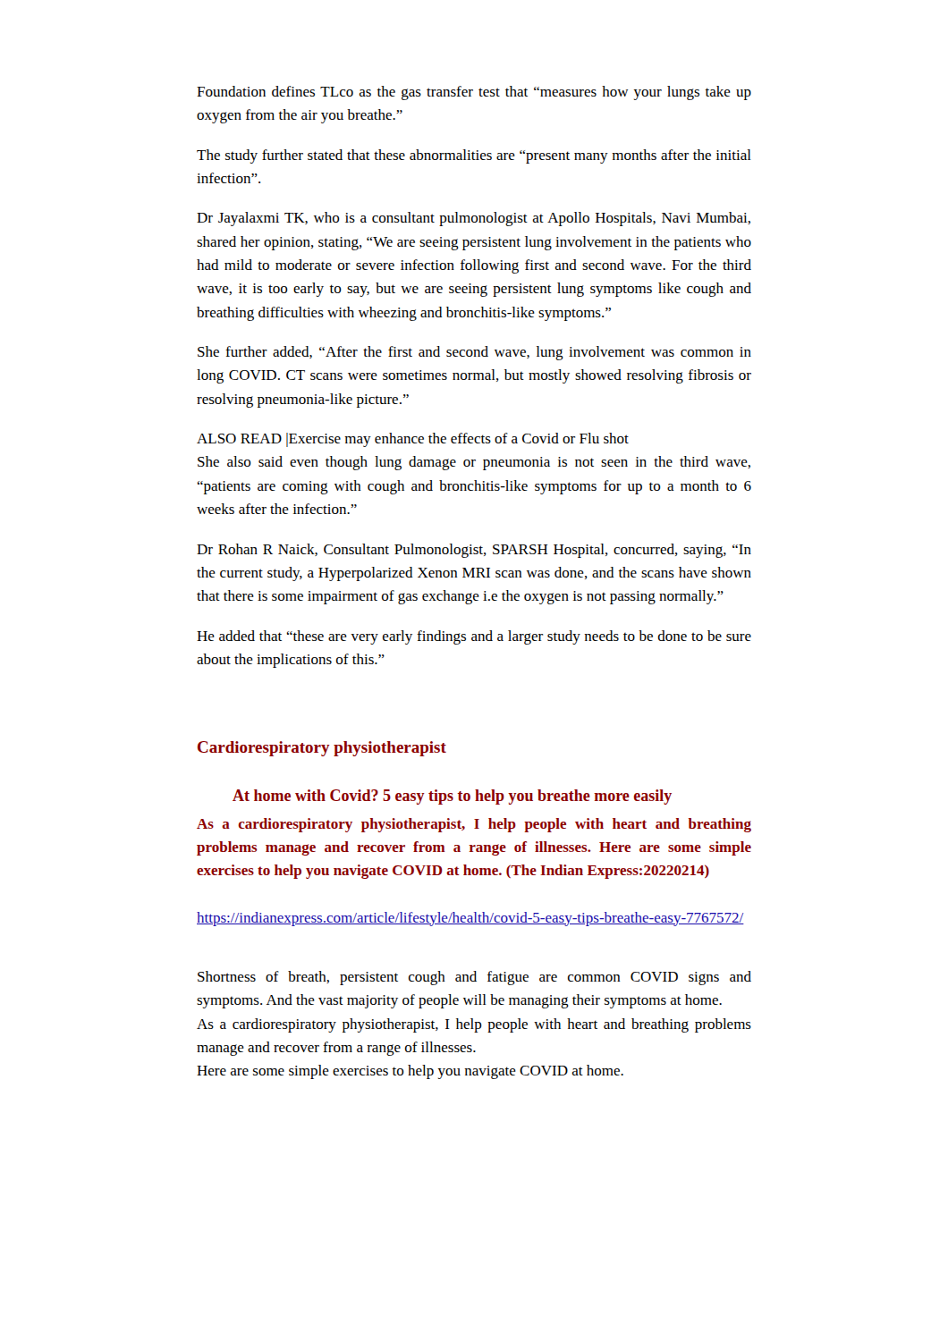Foundation defines TLco as the gas transfer test that “measures how your lungs take up oxygen from the air you breathe.”
The study further stated that these abnormalities are “present many months after the initial infection”.
Dr Jayalaxmi TK, who is a consultant pulmonologist at Apollo Hospitals, Navi Mumbai, shared her opinion, stating, “We are seeing persistent lung involvement in the patients who had mild to moderate or severe infection following first and second wave. For the third wave, it is too early to say, but we are seeing persistent lung symptoms like cough and breathing difficulties with wheezing and bronchitis-like symptoms.”
She further added, “After the first and second wave, lung involvement was common in long COVID. CT scans were sometimes normal, but mostly showed resolving fibrosis or resolving pneumonia-like picture.”
ALSO READ |Exercise may enhance the effects of a Covid or Flu shot
She also said even though lung damage or pneumonia is not seen in the third wave, “patients are coming with cough and bronchitis-like symptoms for up to a month to 6 weeks after the infection.”
Dr Rohan R Naick, Consultant Pulmonologist, SPARSH Hospital, concurred, saying, “In the current study, a Hyperpolarized Xenon MRI scan was done, and the scans have shown that there is some impairment of gas exchange i.e the oxygen is not passing normally.”
He added that “these are very early findings and a larger study needs to be done to be sure about the implications of this.”
Cardiorespiratory physiotherapist
At home with Covid? 5 easy tips to help you breathe more easily
As a cardiorespiratory physiotherapist, I help people with heart and breathing problems manage and recover from a range of illnesses. Here are some simple exercises to help you navigate COVID at home. (The Indian Express:20220214)
https://indianexpress.com/article/lifestyle/health/covid-5-easy-tips-breathe-easy-7767572/
Shortness of breath, persistent cough and fatigue are common COVID signs and symptoms. And the vast majority of people will be managing their symptoms at home.
As a cardiorespiratory physiotherapist, I help people with heart and breathing problems manage and recover from a range of illnesses.
Here are some simple exercises to help you navigate COVID at home.